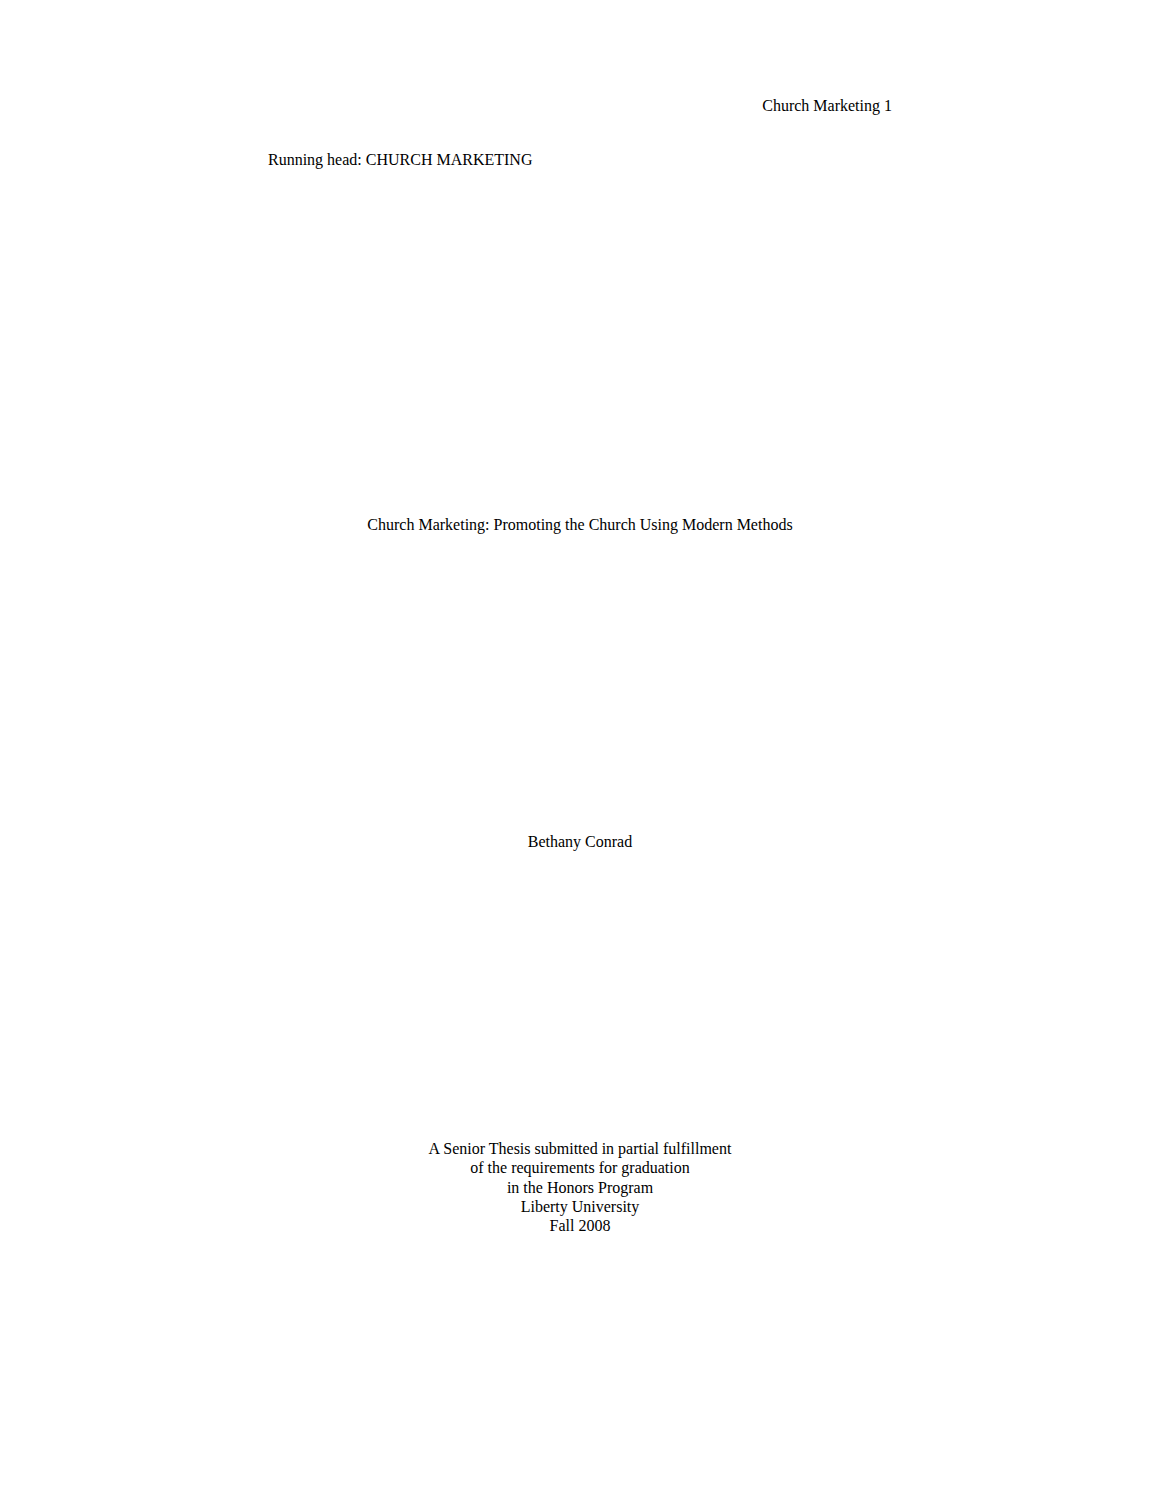Church Marketing 1
Running head: CHURCH MARKETING
Church Marketing: Promoting the Church Using Modern Methods
Bethany Conrad
A Senior Thesis submitted in partial fulfillment
of the requirements for graduation
in the Honors Program
Liberty University
Fall 2008